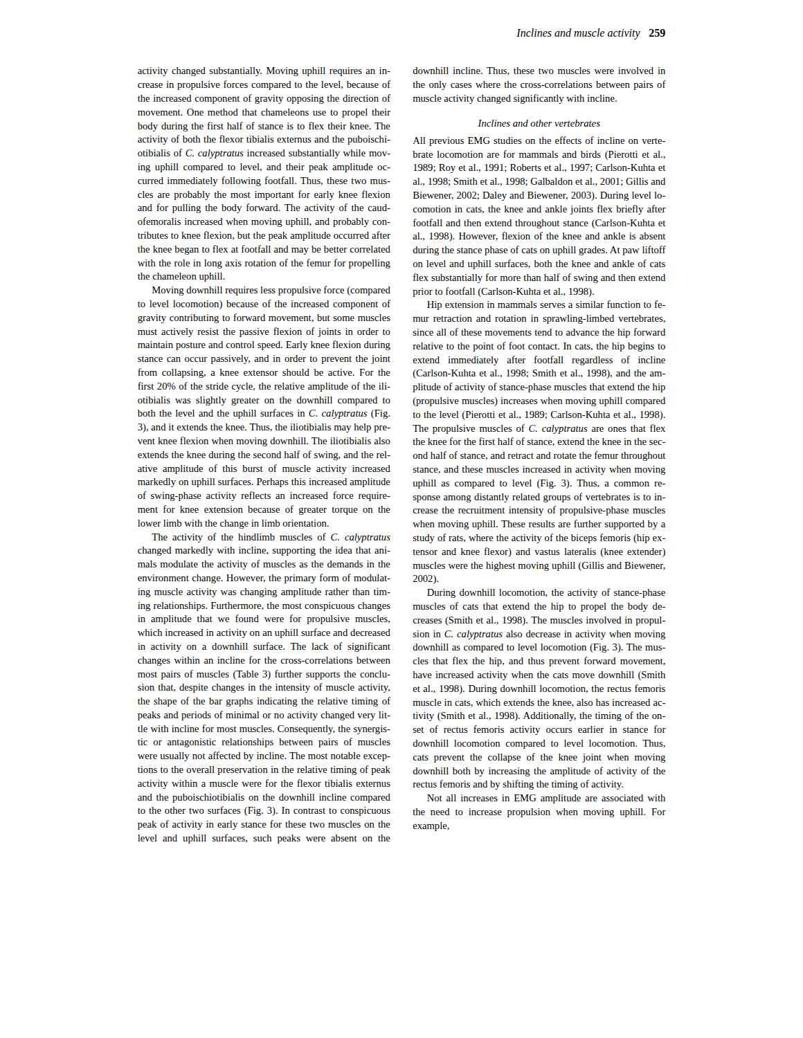Inclines and muscle activity 259
activity changed substantially. Moving uphill requires an increase in propulsive forces compared to the level, because of the increased component of gravity opposing the direction of movement. One method that chameleons use to propel their body during the first half of stance is to flex their knee. The activity of both the flexor tibialis externus and the puboischiotibialis of C. calyptratus increased substantially while moving uphill compared to level, and their peak amplitude occurred immediately following footfall. Thus, these two muscles are probably the most important for early knee flexion and for pulling the body forward. The activity of the caudofemoralis increased when moving uphill, and probably contributes to knee flexion, but the peak amplitude occurred after the knee began to flex at footfall and may be better correlated with the role in long axis rotation of the femur for propelling the chameleon uphill.
Moving downhill requires less propulsive force (compared to level locomotion) because of the increased component of gravity contributing to forward movement, but some muscles must actively resist the passive flexion of joints in order to maintain posture and control speed. Early knee flexion during stance can occur passively, and in order to prevent the joint from collapsing, a knee extensor should be active. For the first 20% of the stride cycle, the relative amplitude of the iliotibialis was slightly greater on the downhill compared to both the level and the uphill surfaces in C. calyptratus (Fig. 3), and it extends the knee. Thus, the iliotibialis may help prevent knee flexion when moving downhill. The iliotibialis also extends the knee during the second half of swing, and the relative amplitude of this burst of muscle activity increased markedly on uphill surfaces. Perhaps this increased amplitude of swing-phase activity reflects an increased force requirement for knee extension because of greater torque on the lower limb with the change in limb orientation.
The activity of the hindlimb muscles of C. calyptratus changed markedly with incline, supporting the idea that animals modulate the activity of muscles as the demands in the environment change. However, the primary form of modulating muscle activity was changing amplitude rather than timing relationships. Furthermore, the most conspicuous changes in amplitude that we found were for propulsive muscles, which increased in activity on an uphill surface and decreased in activity on a downhill surface. The lack of significant changes within an incline for the cross-correlations between most pairs of muscles (Table 3) further supports the conclusion that, despite changes in the intensity of muscle activity, the shape of the bar graphs indicating the relative timing of peaks and periods of minimal or no activity changed very little with incline for most muscles. Consequently, the synergistic or antagonistic relationships between pairs of muscles were usually not affected by incline. The most notable exceptions to the overall preservation in the relative timing of peak activity within a muscle were for the flexor tibialis externus and the puboischiotibialis on the downhill incline compared to the other two surfaces (Fig. 3). In contrast to conspicuous peak of activity in early stance for these two muscles on the level and uphill surfaces, such peaks were absent on the downhill incline. Thus, these two muscles were involved in the only cases where the cross-correlations between pairs of muscle activity changed significantly with incline.
Inclines and other vertebrates
All previous EMG studies on the effects of incline on vertebrate locomotion are for mammals and birds (Pierotti et al., 1989; Roy et al., 1991; Roberts et al., 1997; Carlson-Kuhta et al., 1998; Smith et al., 1998; Galbaldon et al., 2001; Gillis and Biewener, 2002; Daley and Biewener, 2003). During level locomotion in cats, the knee and ankle joints flex briefly after footfall and then extend throughout stance (Carlson-Kuhta et al., 1998). However, flexion of the knee and ankle is absent during the stance phase of cats on uphill grades. At paw liftoff on level and uphill surfaces, both the knee and ankle of cats flex substantially for more than half of swing and then extend prior to footfall (Carlson-Kuhta et al., 1998).
Hip extension in mammals serves a similar function to femur retraction and rotation in sprawling-limbed vertebrates, since all of these movements tend to advance the hip forward relative to the point of foot contact. In cats, the hip begins to extend immediately after footfall regardless of incline (Carlson-Kuhta et al., 1998; Smith et al., 1998), and the amplitude of activity of stance-phase muscles that extend the hip (propulsive muscles) increases when moving uphill compared to the level (Pierotti et al., 1989; Carlson-Kuhta et al., 1998). The propulsive muscles of C. calyptratus are ones that flex the knee for the first half of stance, extend the knee in the second half of stance, and retract and rotate the femur throughout stance, and these muscles increased in activity when moving uphill as compared to level (Fig. 3). Thus, a common response among distantly related groups of vertebrates is to increase the recruitment intensity of propulsive-phase muscles when moving uphill. These results are further supported by a study of rats, where the activity of the biceps femoris (hip extensor and knee flexor) and vastus lateralis (knee extender) muscles were the highest moving uphill (Gillis and Biewener, 2002).
During downhill locomotion, the activity of stance-phase muscles of cats that extend the hip to propel the body decreases (Smith et al., 1998). The muscles involved in propulsion in C. calyptratus also decrease in activity when moving downhill as compared to level locomotion (Fig. 3). The muscles that flex the hip, and thus prevent forward movement, have increased activity when the cats move downhill (Smith et al., 1998). During downhill locomotion, the rectus femoris muscle in cats, which extends the knee, also has increased activity (Smith et al., 1998). Additionally, the timing of the onset of rectus femoris activity occurs earlier in stance for downhill locomotion compared to level locomotion. Thus, cats prevent the collapse of the knee joint when moving downhill both by increasing the amplitude of activity of the rectus femoris and by shifting the timing of activity.
Not all increases in EMG amplitude are associated with the need to increase propulsion when moving uphill. For example,